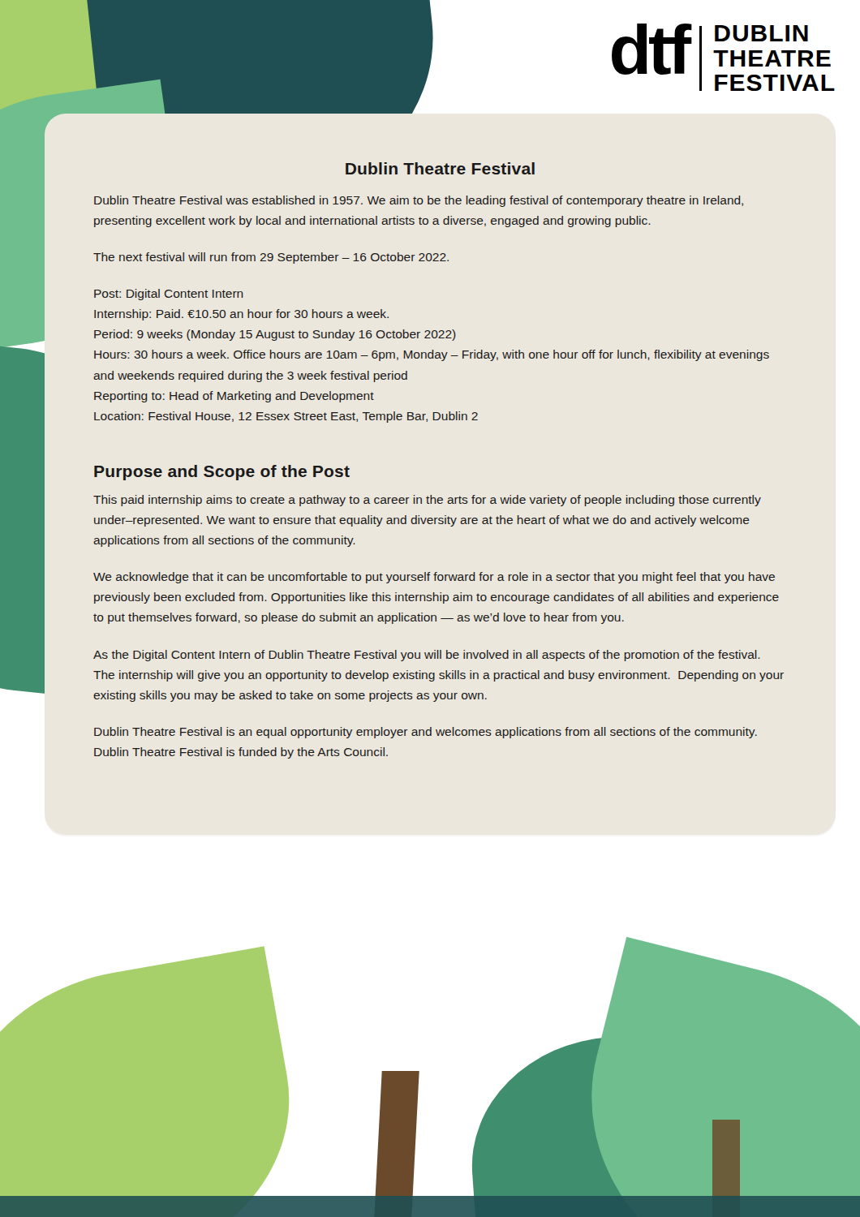dtf
Dublin
Theatre
Festival
Dublin Theatre Festival
Dublin Theatre Festival was established in 1957. We aim to be the leading festival of contemporary theatre in Ireland, presenting excellent work by local and international artists to a diverse, engaged and growing public.
The next festival will run from 29 September – 16 October 2022.
Post: Digital Content Intern Internship: Paid. €10.50 an hour for 30 hours a week. Period: 9 weeks (Monday 15 August to Sunday 16 October 2022) Hours: 30 hours a week. Office hours are 10am – 6pm, Monday – Friday, with one hour off for lunch, flexibility at evenings and weekends required during the 3 week festival period Reporting to: Head of Marketing and Development Location: Festival House, 12 Essex Street East, Temple Bar, Dublin 2
Purpose and Scope of the Post
This paid internship aims to create a pathway to a career in the arts for a wide variety of people including those currently under–represented. We want to ensure that equality and diversity are at the heart of what we do and actively welcome applications from all sections of the community.
We acknowledge that it can be uncomfortable to put yourself forward for a role in a sector that you might feel that you have previously been excluded from. Opportunities like this internship aim to encourage candidates of all abilities and experience to put themselves forward, so please do submit an application — as we’d love to hear from you.
As the Digital Content Intern of Dublin Theatre Festival you will be involved in all aspects of the promotion of the festival. The internship will give you an opportunity to develop existing skills in a practical and busy environment. Depending on your existing skills you may be asked to take on some projects as your own.
Dublin Theatre Festival is an equal opportunity employer and welcomes applications from all sections of the community. Dublin Theatre Festival is funded by the Arts Council.